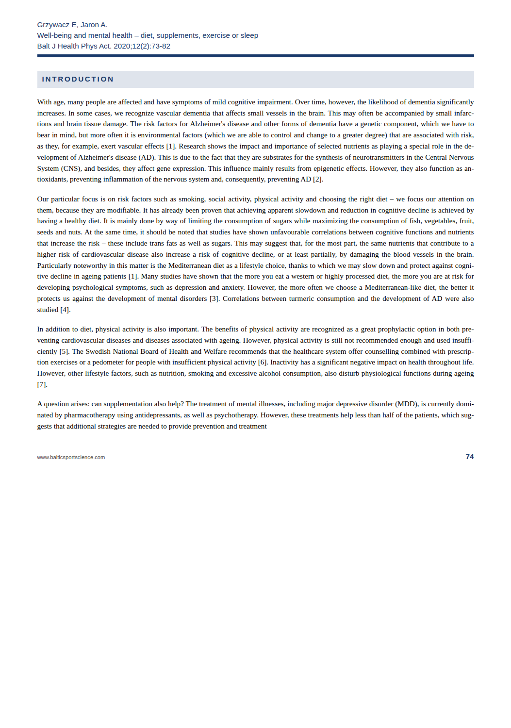Grzywacz E, Jaron A.
Well-being and mental health – diet, supplements, exercise or sleep
Balt J Health Phys Act. 2020;12(2):73-82
INTRODUCTION
With age, many people are affected and have symptoms of mild cognitive impairment. Over time, however, the likelihood of dementia significantly increases. In some cases, we recognize vascular dementia that affects small vessels in the brain. This may often be accompanied by small infarctions and brain tissue damage. The risk factors for Alzheimer's disease and other forms of dementia have a genetic component, which we have to bear in mind, but more often it is environmental factors (which we are able to control and change to a greater degree) that are associated with risk, as they, for example, exert vascular effects [1]. Research shows the impact and importance of selected nutrients as playing a special role in the development of Alzheimer's disease (AD). This is due to the fact that they are substrates for the synthesis of neurotransmitters in the Central Nervous System (CNS), and besides, they affect gene expression. This influence mainly results from epigenetic effects. However, they also function as antioxidants, preventing inflammation of the nervous system and, consequently, preventing AD [2].
Our particular focus is on risk factors such as smoking, social activity, physical activity and choosing the right diet – we focus our attention on them, because they are modifiable. It has already been proven that achieving apparent slowdown and reduction in cognitive decline is achieved by having a healthy diet. It is mainly done by way of limiting the consumption of sugars while maximizing the consumption of fish, vegetables, fruit, seeds and nuts. At the same time, it should be noted that studies have shown unfavourable correlations between cognitive functions and nutrients that increase the risk – these include trans fats as well as sugars. This may suggest that, for the most part, the same nutrients that contribute to a higher risk of cardiovascular disease also increase a risk of cognitive decline, or at least partially, by damaging the blood vessels in the brain. Particularly noteworthy in this matter is the Mediterranean diet as a lifestyle choice, thanks to which we may slow down and protect against cognitive decline in ageing patients [1]. Many studies have shown that the more you eat a western or highly processed diet, the more you are at risk for developing psychological symptoms, such as depression and anxiety. However, the more often we choose a Mediterranean-like diet, the better it protects us against the development of mental disorders [3]. Correlations between turmeric consumption and the development of AD were also studied [4].
In addition to diet, physical activity is also important. The benefits of physical activity are recognized as a great prophylactic option in both preventing cardiovascular diseases and diseases associated with ageing. However, physical activity is still not recommended enough and used insufficiently [5]. The Swedish National Board of Health and Welfare recommends that the healthcare system offer counselling combined with prescription exercises or a pedometer for people with insufficient physical activity [6]. Inactivity has a significant negative impact on health throughout life. However, other lifestyle factors, such as nutrition, smoking and excessive alcohol consumption, also disturb physiological functions during ageing [7].
A question arises: can supplementation also help? The treatment of mental illnesses, including major depressive disorder (MDD), is currently dominated by pharmacotherapy using antidepressants, as well as psychotherapy. However, these treatments help less than half of the patients, which suggests that additional strategies are needed to provide prevention and treatment
www.balticsportscience.com 74